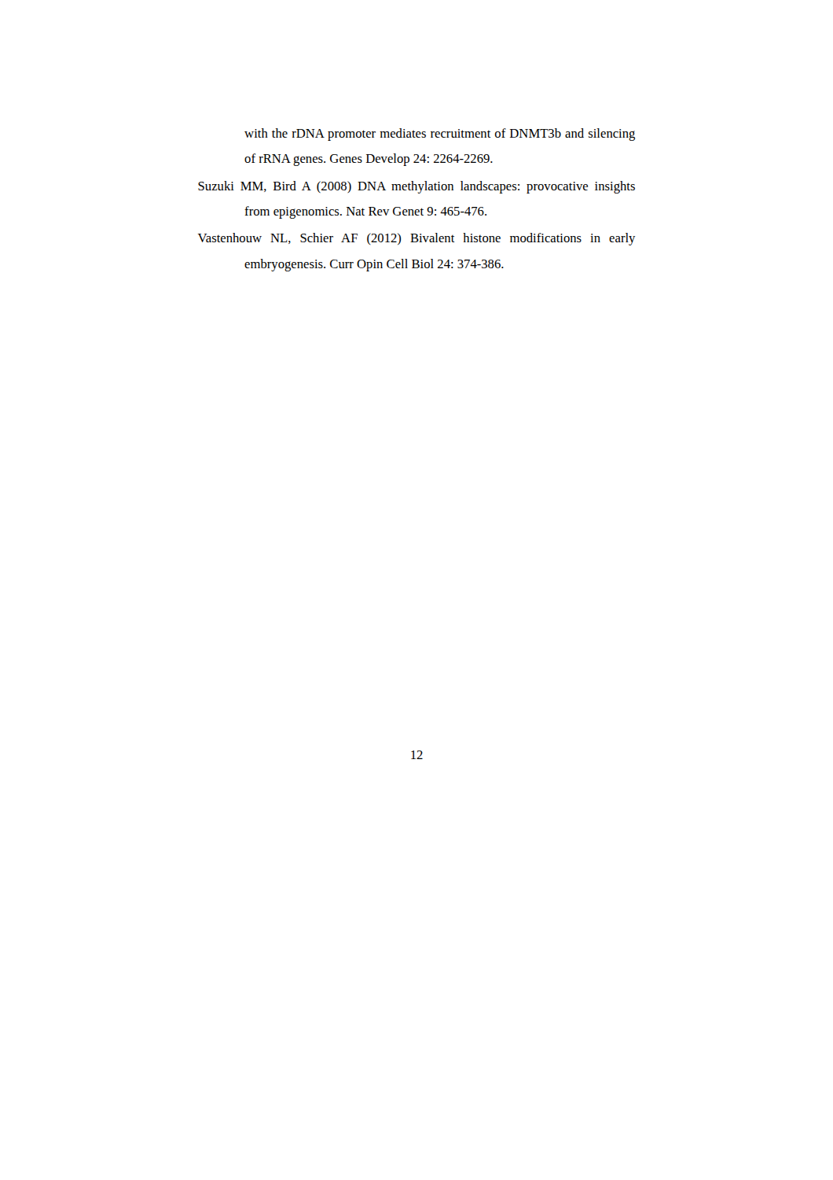with the rDNA promoter mediates recruitment of DNMT3b and silencing of rRNA genes. Genes Develop 24: 2264-2269.
Suzuki MM, Bird A (2008) DNA methylation landscapes: provocative insights from epigenomics. Nat Rev Genet 9: 465-476.
Vastenhouw NL, Schier AF (2012) Bivalent histone modifications in early embryogenesis. Curr Opin Cell Biol 24: 374-386.
12